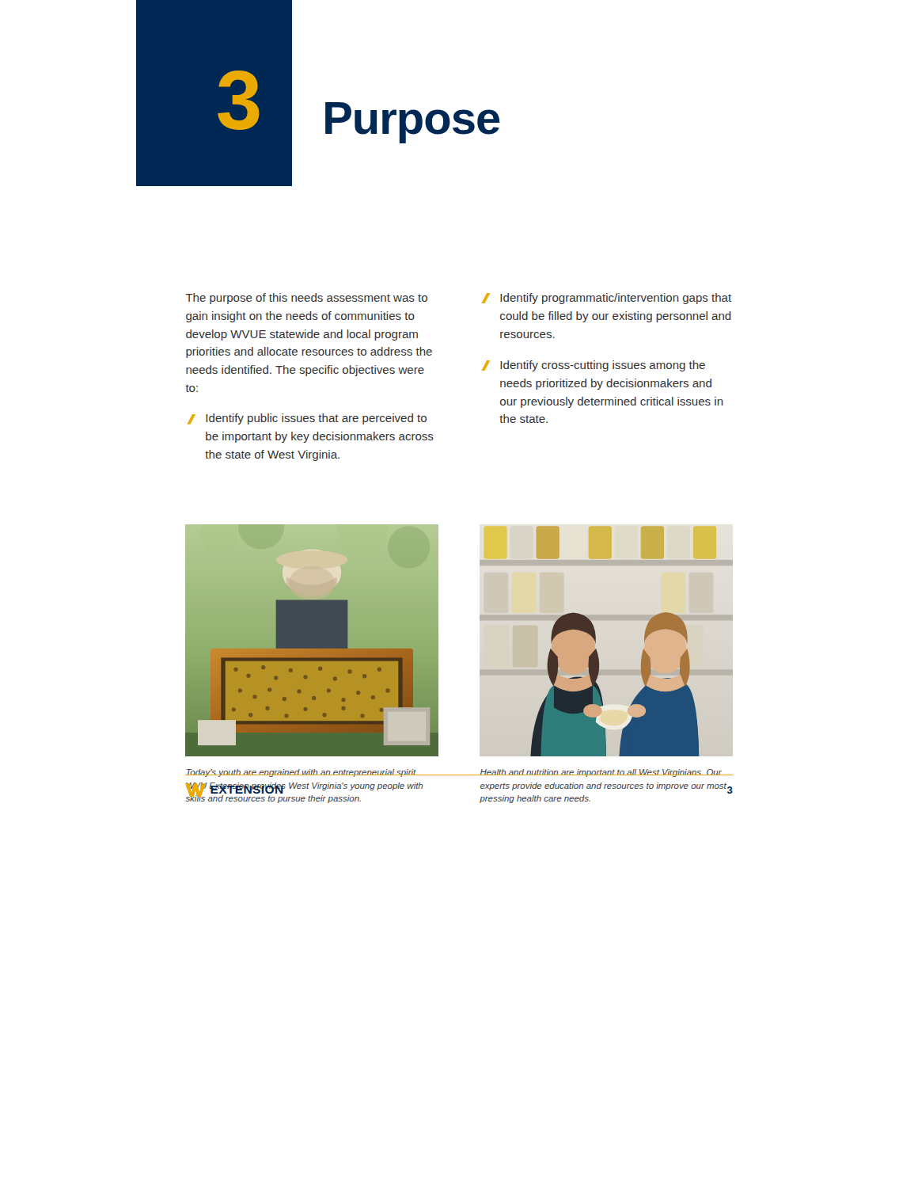3
Purpose
The purpose of this needs assessment was to gain insight on the needs of communities to develop WVUE statewide and local program priorities and allocate resources to address the needs identified. The specific objectives were to:
Identify public issues that are perceived to be important by key decisionmakers across the state of West Virginia.
Identify programmatic/intervention gaps that could be filled by our existing personnel and resources.
Identify cross-cutting issues among the needs prioritized by decisionmakers and our previously determined critical issues in the state.
Today's youth are engrained with an entrepreneurial spirit. WVU Extension provides West Virginia's young people with skills and resources to pursue their passion.
Health and nutrition are important to all West Virginians. Our experts provide education and resources to improve our most pressing health care needs.
EXTENSION
3